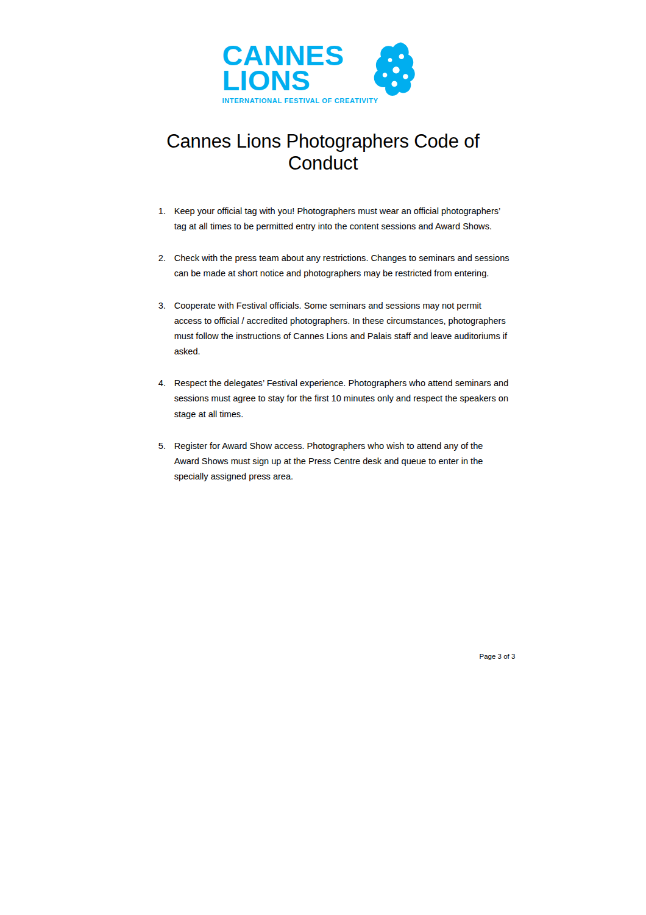CANNES
LIONS
INTERNATIONAL FESTIVAL OF CREATIVITY
Cannes Lions Photographers Code of Conduct
Keep your official tag with you! Photographers must wear an official photographers’ tag at all times to be permitted entry into the content sessions and Award Shows.
Check with the press team about any restrictions. Changes to seminars and sessions can be made at short notice and photographers may be restricted from entering.
Cooperate with Festival officials. Some seminars and sessions may not permit access to official / accredited photographers. In these circumstances, photographers must follow the instructions of Cannes Lions and Palais staff and leave auditoriums if asked.
Respect the delegates’ Festival experience. Photographers who attend seminars and sessions must agree to stay for the first 10 minutes only and respect the speakers on stage at all times.
Register for Award Show access. Photographers who wish to attend any of the Award Shows must sign up at the Press Centre desk and queue to enter in the specially assigned press area.
Page 3 of 3